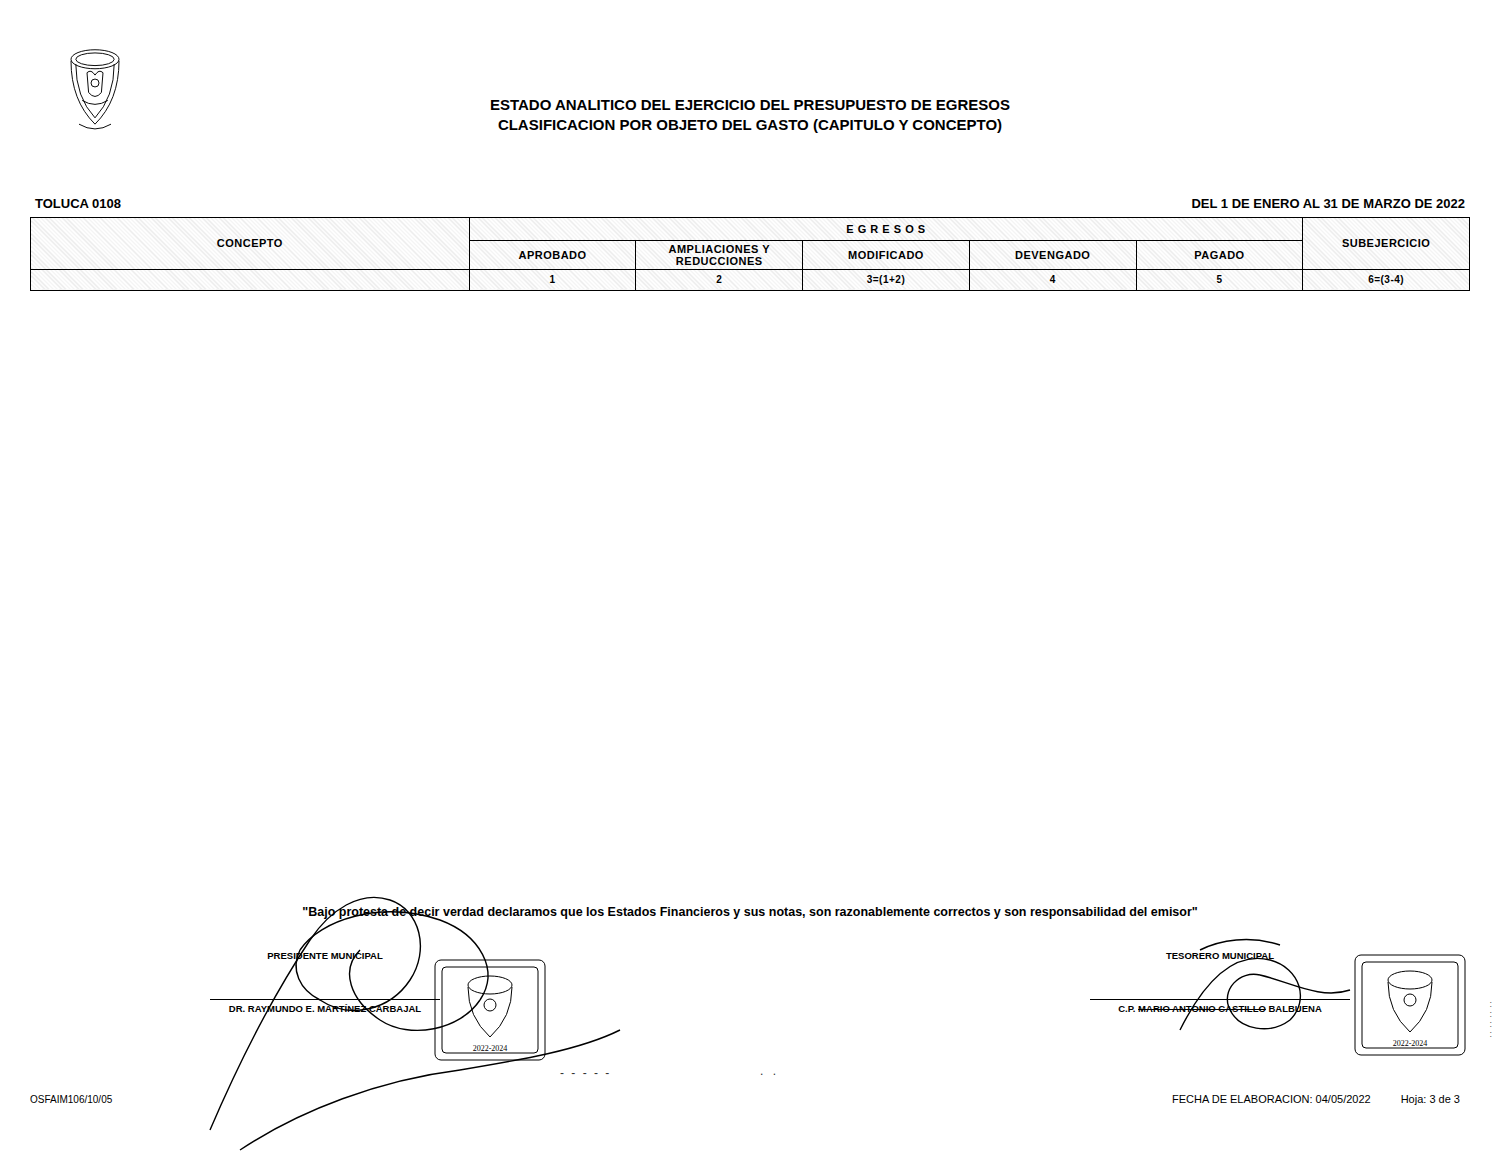ESTADO ANALITICO DEL EJERCICIO DEL PRESUPUESTO DE EGRESOS
CLASIFICACION POR OBJETO DEL GASTO (CAPITULO Y CONCEPTO)
TOLUCA 0108
DEL 1 DE ENERO AL 31 DE MARZO DE 2022
| CONCEPTO | E G R E S O S | SUBEJERCICIO |
| --- | --- | --- |
| APROBADO | AMPLIACIONES Y REDUCCIONES | MODIFICADO | DEVENGADO | PAGADO |
| | 1 | 2 | 3=(1+2) | 4 | 5 | 6=(3-4) |
"Bajo protesta de decir verdad declaramos que los Estados Financieros y sus notas, son razonablemente correctos y son responsabilidad del emisor"
PRESIDENTE MUNICIPAL
DR. RAYMUNDO E. MARTÍNEZ CARBAJAL
TESORERO MUNICIPAL
C.P. MARIO ANTONIO CASTILLO BALBUENA
- - - - -
. .
OSFAIM106/10/05
FECHA DE ELABORACION: 04/05/2022Hoja: 3 de 3
:
:
:
: